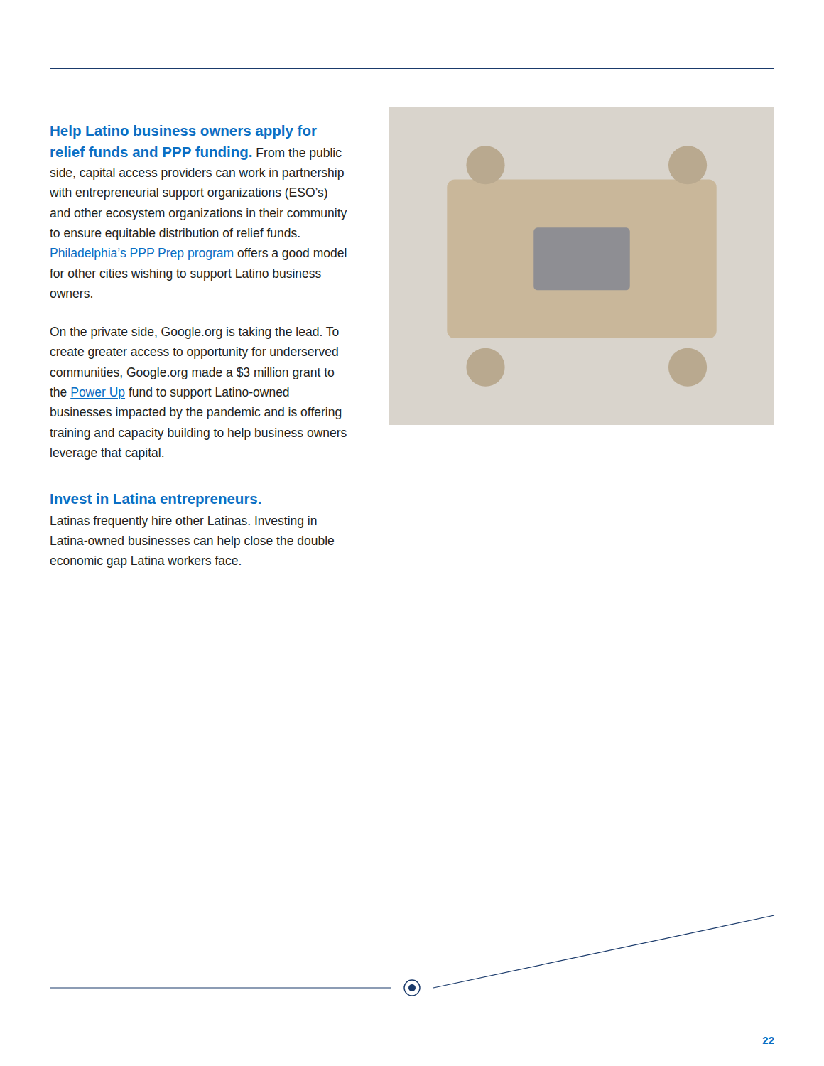Help Latino business owners apply for relief funds and PPP funding.
From the public side, capital access providers can work in partnership with entrepreneurial support organizations (ESO’s) and other ecosystem organizations in their community to ensure equitable distribution of relief funds. Philadelphia’s PPP Prep program offers a good model for other cities wishing to support Latino business owners.
On the private side, Google.org is taking the lead. To create greater access to opportunity for underserved communities, Google.org made a $3 million grant to the Power Up fund to support Latino-owned businesses impacted by the pandemic and is offering training and capacity building to help business owners leverage that capital.
Invest in Latina entrepreneurs.
Latinas frequently hire other Latinas. Investing in Latina-owned businesses can help close the double economic gap Latina workers face.
22